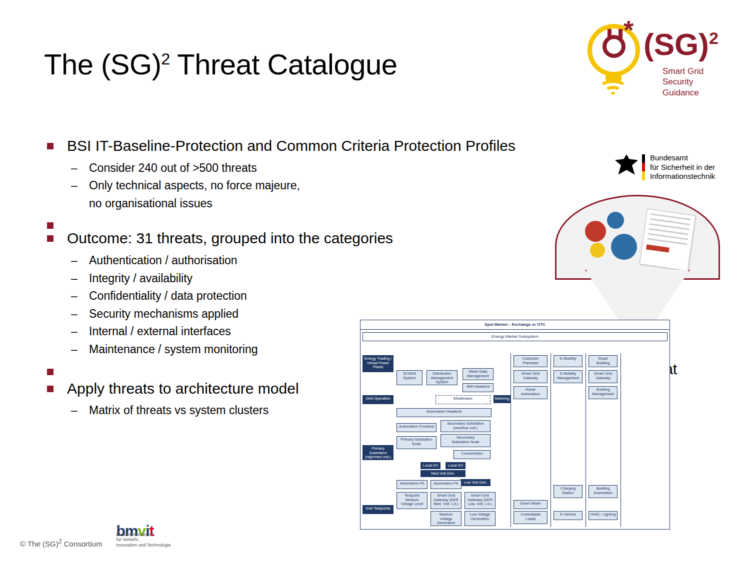The (SG)2 Threat Catalogue
*
(SG)2
Smart Grid Security
Guidance
Bundesamt
für Sicherheit in der
Informationstechnik
BSI IT-Baseline-Protection and Common Criteria Protection Profiles
Consider 240 out of >500 threats
Only technical aspects, no force majeure,
no organisational issues
Outcome: 31 threats, grouped into the categories
Authentication / authorisation
Integrity / availability
Confidentiality / data protection
Security mechanisms applied
Internal / external interfaces
Maintenance / system monitoring
Apply threats to architecture model
Matrix of threats vs system clusters
(SG)2 threat
catalogue
Spot Market – Exchange or OTC
Energy Market Subsystem
Energy Trading /
Virtual Power Plants
Grid Operation
Primary Substation
(high/med volt.)
Grid Testpoints
Customer
Premises
E-Mobility
Smart
Building
SCADA
System
Distribution
Management
System
Meter Data
Management
AMI Headend
Middleware
Automation Headend
Smart Grid
Gateway
Home
Automation
E-Mobility
Management
Smart Grid
Gateway
Building
Management
Metering
Automation Frontend
Secondary Substation
(med/low volt.)
Primary Substation
Node
Secondary
Substation Node
Concentrator
Local I/O
Local I/O
Med.Volt.Gen.
Low Volt.Gen.
Automation FE
Automation FE
Testpoint
Medium
Voltage Level
Smart Grid
Gateway (DER
Med. Volt. Lvl.)
Smart Grid
Gateway (DER
Low. Volt. Lvl.)
Medium
Voltage
Generation
Low Voltage
Generation
Smart Meter
Controllable
Loads
Charging
Station
E-Vehicle
Building
Automation
HVAC, Lighting
© The (SG)2 Consortium
bmvit
Bundesministerium
für Verkehr,
Innovation und Technologie